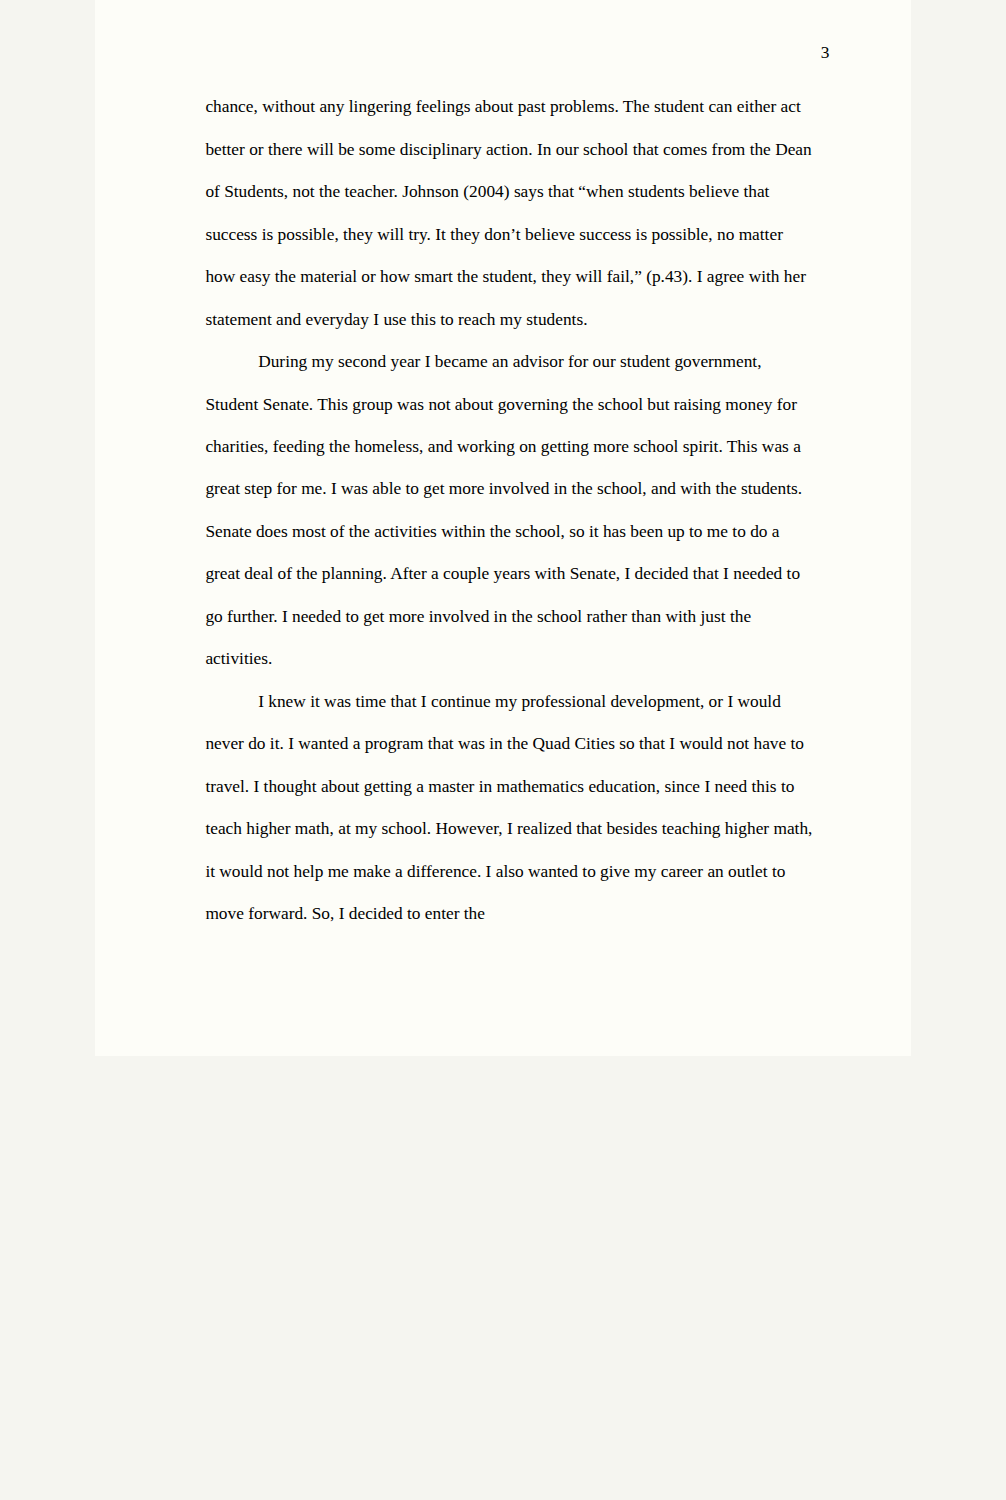3
chance, without any lingering feelings about past problems. The student can either act better or there will be some disciplinary action. In our school that comes from the Dean of Students, not the teacher. Johnson (2004) says that “when students believe that success is possible, they will try. It they don’t believe success is possible, no matter how easy the material or how smart the student, they will fail,” (p.43). I agree with her statement and everyday I use this to reach my students.
During my second year I became an advisor for our student government, Student Senate. This group was not about governing the school but raising money for charities, feeding the homeless, and working on getting more school spirit. This was a great step for me. I was able to get more involved in the school, and with the students. Senate does most of the activities within the school, so it has been up to me to do a great deal of the planning. After a couple years with Senate, I decided that I needed to go further. I needed to get more involved in the school rather than with just the activities.
I knew it was time that I continue my professional development, or I would never do it. I wanted a program that was in the Quad Cities so that I would not have to travel. I thought about getting a master in mathematics education, since I need this to teach higher math, at my school. However, I realized that besides teaching higher math, it would not help me make a difference. I also wanted to give my career an outlet to move forward. So, I decided to enter the